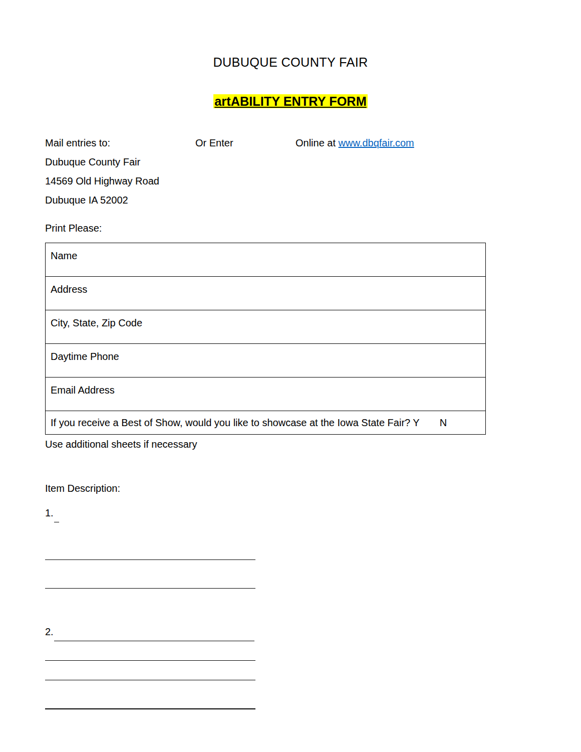DUBUQUE COUNTY FAIR
artABILITY ENTRY FORM
Mail entries to: Or Enter Online at www.dbqfair.com
Dubuque County Fair
14569 Old Highway Road
Dubuque IA 52002
Print Please:
| Name |
| Address |
| City, State, Zip Code |
| Daytime Phone |
| Email Address |
| If you receive a Best of Show, would you like to showcase at the Iowa State Fair? Y N |
Use additional sheets if necessary
Item Description:
1.
2.